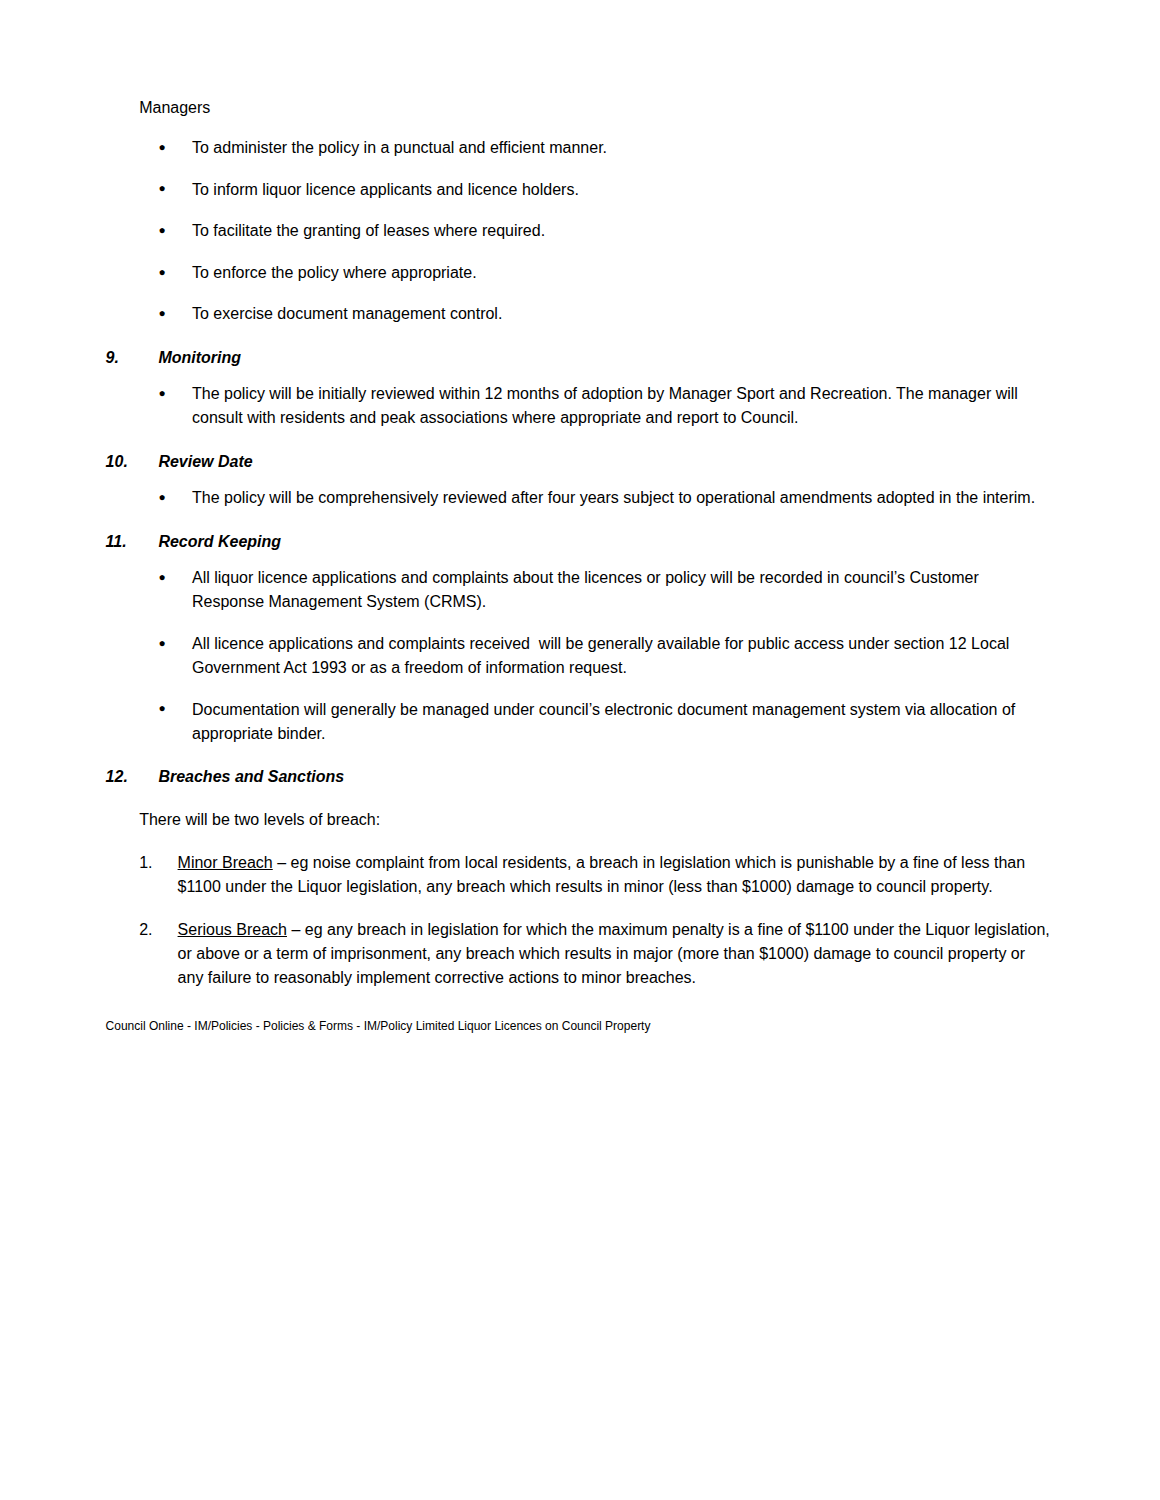Managers
To administer the policy in a punctual and efficient manner.
To inform liquor licence applicants and licence holders.
To facilitate the granting of leases where required.
To enforce the policy where appropriate.
To exercise document management control.
9. Monitoring
The policy will be initially reviewed within 12 months of adoption by Manager Sport and Recreation. The manager will consult with residents and peak associations where appropriate and report to Council.
10. Review Date
The policy will be comprehensively reviewed after four years subject to operational amendments adopted in the interim.
11. Record Keeping
All liquor licence applications and complaints about the licences or policy will be recorded in council’s Customer Response Management System (CRMS).
All licence applications and complaints received will be generally available for public access under section 12 Local Government Act 1993 or as a freedom of information request.
Documentation will generally be managed under council’s electronic document management system via allocation of appropriate binder.
12. Breaches and Sanctions
There will be two levels of breach:
Minor Breach – eg noise complaint from local residents, a breach in legislation which is punishable by a fine of less than $1100 under the Liquor legislation, any breach which results in minor (less than $1000) damage to council property.
Serious Breach – eg any breach in legislation for which the maximum penalty is a fine of $1100 under the Liquor legislation, or above or a term of imprisonment, any breach which results in major (more than $1000) damage to council property or any failure to reasonably implement corrective actions to minor breaches.
Council Online - IM/Policies - Policies & Forms - IM/Policy Limited Liquor Licences on Council Property